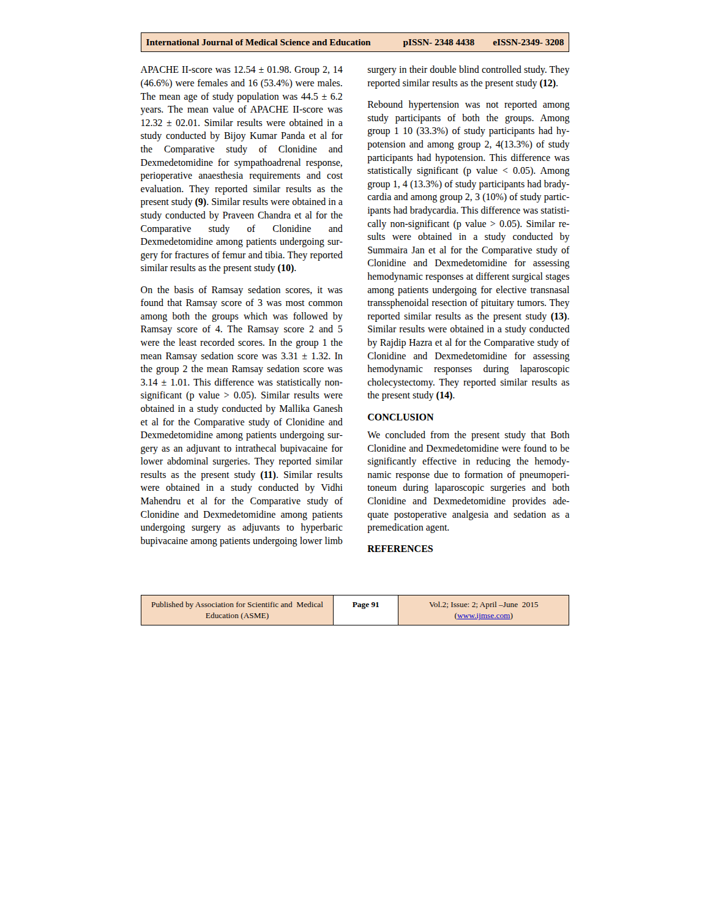International Journal of Medical Science and Education pISSN- 2348 4438 eISSN-2349- 3208
APACHE II-score was 12.54 ± 01.98. Group 2, 14 (46.6%) were females and 16 (53.4%) were males. The mean age of study population was 44.5 ± 6.2 years. The mean value of APACHE II-score was 12.32 ± 02.01. Similar results were obtained in a study conducted by Bijoy Kumar Panda et al for the Comparative study of Clonidine and Dexmedetomidine for sympathoadrenal response, perioperative anaesthesia requirements and cost evaluation. They reported similar results as the present study (9). Similar results were obtained in a study conducted by Praveen Chandra et al for the Comparative study of Clonidine and Dexmedetomidine among patients undergoing surgery for fractures of femur and tibia. They reported similar results as the present study (10).
On the basis of Ramsay sedation scores, it was found that Ramsay score of 3 was most common among both the groups which was followed by Ramsay score of 4. The Ramsay score 2 and 5 were the least recorded scores. In the group 1 the mean Ramsay sedation score was 3.31 ± 1.32. In the group 2 the mean Ramsay sedation score was 3.14 ± 1.01. This difference was statistically non-significant (p value > 0.05). Similar results were obtained in a study conducted by Mallika Ganesh et al for the Comparative study of Clonidine and Dexmedetomidine among patients undergoing surgery as an adjuvant to intrathecal bupivacaine for lower abdominal surgeries. They reported similar results as the present study (11). Similar results were obtained in a study conducted by Vidhi Mahendru et al for the Comparative study of Clonidine and Dexmedetomidine among patients undergoing surgery as adjuvants to hyperbaric bupivacaine among patients undergoing lower limb surgery in their double blind controlled study. They reported similar results as the present study (12).
Rebound hypertension was not reported among study participants of both the groups. Among group 1 10 (33.3%) of study participants had hypotension and among group 2, 4(13.3%) of study participants had hypotension. This difference was statistically significant (p value < 0.05). Among group 1, 4 (13.3%) of study participants had bradycardia and among group 2, 3 (10%) of study participants had bradycardia. This difference was statistically non-significant (p value > 0.05). Similar results were obtained in a study conducted by Summaira Jan et al for the Comparative study of Clonidine and Dexmedetomidine for assessing hemodynamic responses at different surgical stages among patients undergoing for elective transnasal transsphenoidal resection of pituitary tumors. They reported similar results as the present study (13). Similar results were obtained in a study conducted by Rajdip Hazra et al for the Comparative study of Clonidine and Dexmedetomidine for assessing hemodynamic responses during laparoscopic cholecystectomy. They reported similar results as the present study (14).
Conclusion
We concluded from the present study that Both Clonidine and Dexmedetomidine were found to be significantly effective in reducing the hemodynamic response due to formation of pneumoperitoneum during laparoscopic surgeries and both Clonidine and Dexmedetomidine provides adequate postoperative analgesia and sedation as a premedication agent.
References
Published by Association for Scientific and Medical Education (ASME)
Page 91
Vol.2; Issue: 2; April –June 2015 (www.ijmse.com)